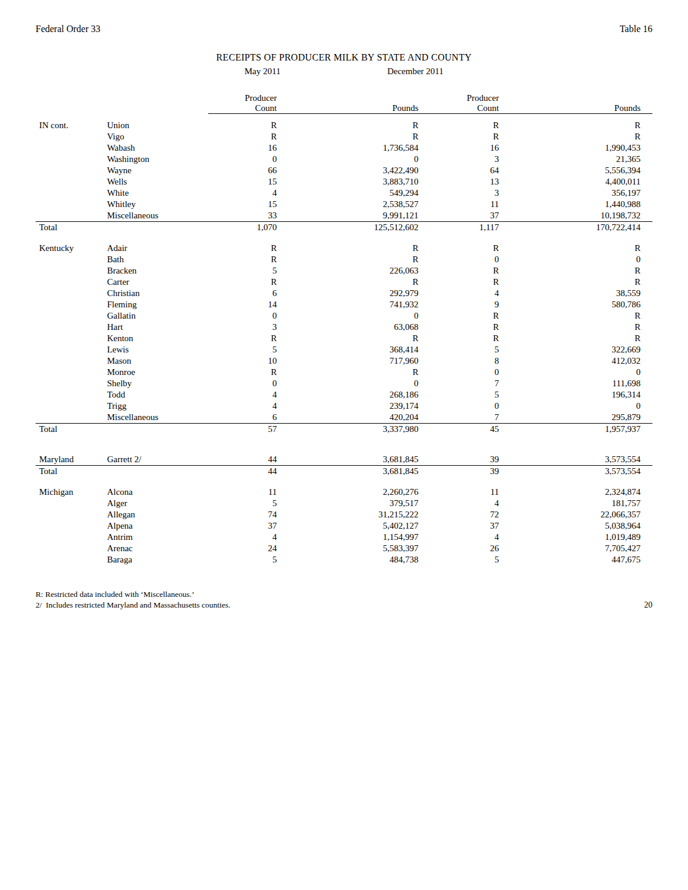Federal Order 33
Table 16
RECEIPTS OF PRODUCER MILK BY STATE AND COUNTY
May 2011 December 2011
| | | Producer | | Producer | |
| --- | --- | --- | --- | --- | --- |
| | | Count | Pounds | Count | Pounds |
| IN cont. | Union | R | R | R | R |
| | Vigo | R | R | R | R |
| | Wabash | 16 | 1,736,584 | 16 | 1,990,453 |
| | Washington | 0 | 0 | 3 | 21,365 |
| | Wayne | 66 | 3,422,490 | 64 | 5,556,394 |
| | Wells | 15 | 3,883,710 | 13 | 4,400,011 |
| | White | 4 | 549,294 | 3 | 356,197 |
| | Whitley | 15 | 2,538,527 | 11 | 1,440,988 |
| | Miscellaneous | 33 | 9,991,121 | 37 | 10,198,732 |
| Total | | 1,070 | 125,512,602 | 1,117 | 170,722,414 |
| Kentucky | Adair | R | R | R | R |
| | Bath | R | R | 0 | 0 |
| | Bracken | 5 | 226,063 | R | R |
| | Carter | R | R | R | R |
| | Christian | 6 | 292,979 | 4 | 38,559 |
| | Fleming | 14 | 741,932 | 9 | 580,786 |
| | Gallatin | 0 | 0 | R | R |
| | Hart | 3 | 63,068 | R | R |
| | Kenton | R | R | R | R |
| | Lewis | 5 | 368,414 | 5 | 322,669 |
| | Mason | 10 | 717,960 | 8 | 412,032 |
| | Monroe | R | R | 0 | 0 |
| | Shelby | 0 | 0 | 7 | 111,698 |
| | Todd | 4 | 268,186 | 5 | 196,314 |
| | Trigg | 4 | 239,174 | 0 | 0 |
| | Miscellaneous | 6 | 420,204 | 7 | 295,879 |
| Total | | 57 | 3,337,980 | 45 | 1,957,937 |
| Maryland | Garrett 2/ | 44 | 3,681,845 | 39 | 3,573,554 |
| Total | | 44 | 3,681,845 | 39 | 3,573,554 |
| Michigan | Alcona | 11 | 2,260,276 | 11 | 2,324,874 |
| | Alger | 5 | 379,517 | 4 | 181,757 |
| | Allegan | 74 | 31,215,222 | 72 | 22,066,357 |
| | Alpena | 37 | 5,402,127 | 37 | 5,038,964 |
| | Antrim | 4 | 1,154,997 | 4 | 1,019,489 |
| | Arenac | 24 | 5,583,397 | 26 | 7,705,427 |
| | Baraga | 5 | 484,738 | 5 | 447,675 |
R: Restricted data included with ‘Miscellaneous.’
2/ Includes restricted Maryland and Massachusetts counties. 20